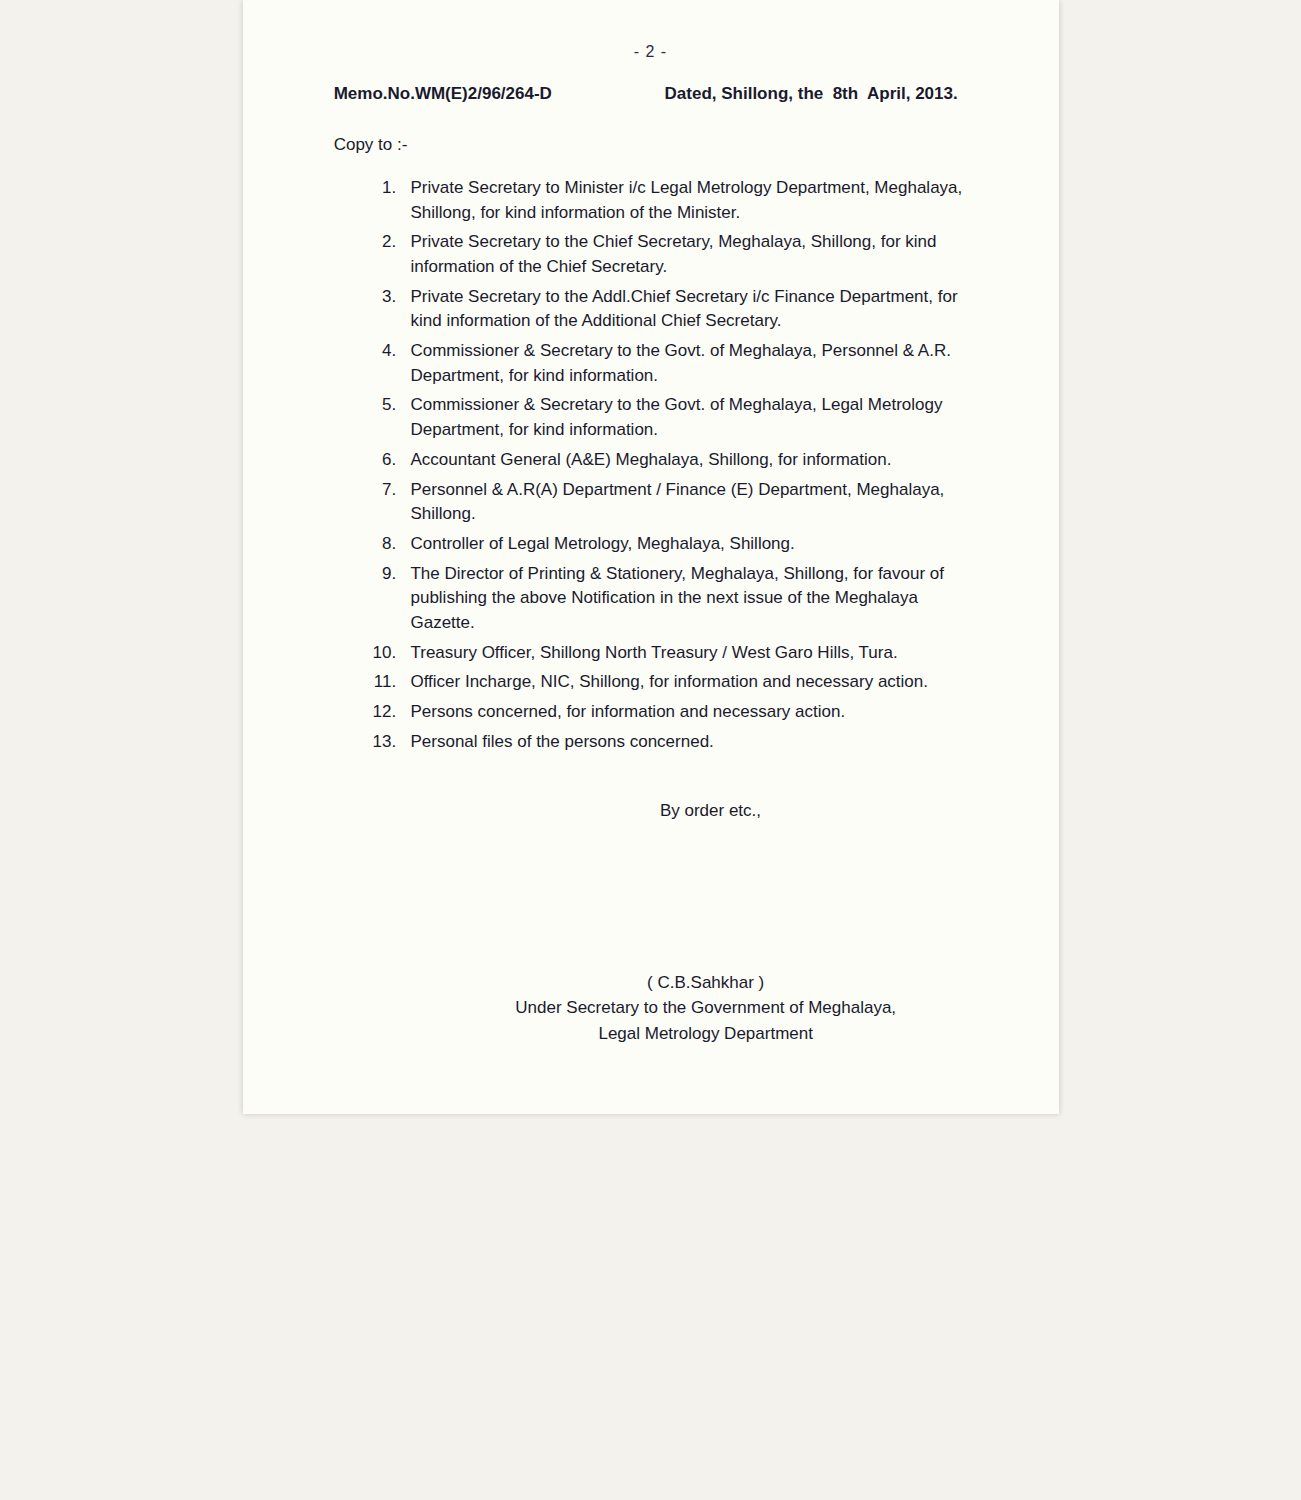2
Memo.No.WM(E)2/96/264-D Dated, Shillong, the 8th April, 2013.
Copy to :-
Private Secretary to Minister i/c Legal Metrology Department, Meghalaya, Shillong, for kind information of the Minister.
Private Secretary to the Chief Secretary, Meghalaya, Shillong, for kind information of the Chief Secretary.
Private Secretary to the Addl.Chief Secretary i/c Finance Department, for kind information of the Additional Chief Secretary.
Commissioner & Secretary to the Govt. of Meghalaya, Personnel & A.R. Department, for kind information.
Commissioner & Secretary to the Govt. of Meghalaya, Legal Metrology Department, for kind information.
Accountant General (A&E) Meghalaya, Shillong, for information.
Personnel & A.R(A) Department / Finance (E) Department, Meghalaya, Shillong.
Controller of Legal Metrology, Meghalaya, Shillong.
The Director of Printing & Stationery, Meghalaya, Shillong, for favour of publishing the above Notification in the next issue of the Meghalaya Gazette.
Treasury Officer, Shillong North Treasury / West Garo Hills, Tura.
Officer Incharge, NIC, Shillong, for information and necessary action.
Persons concerned, for information and necessary action.
Personal files of the persons concerned.
By order etc.,
( C.B.Sahkhar )
Under Secretary to the Government of Meghalaya,
Legal Metrology Department